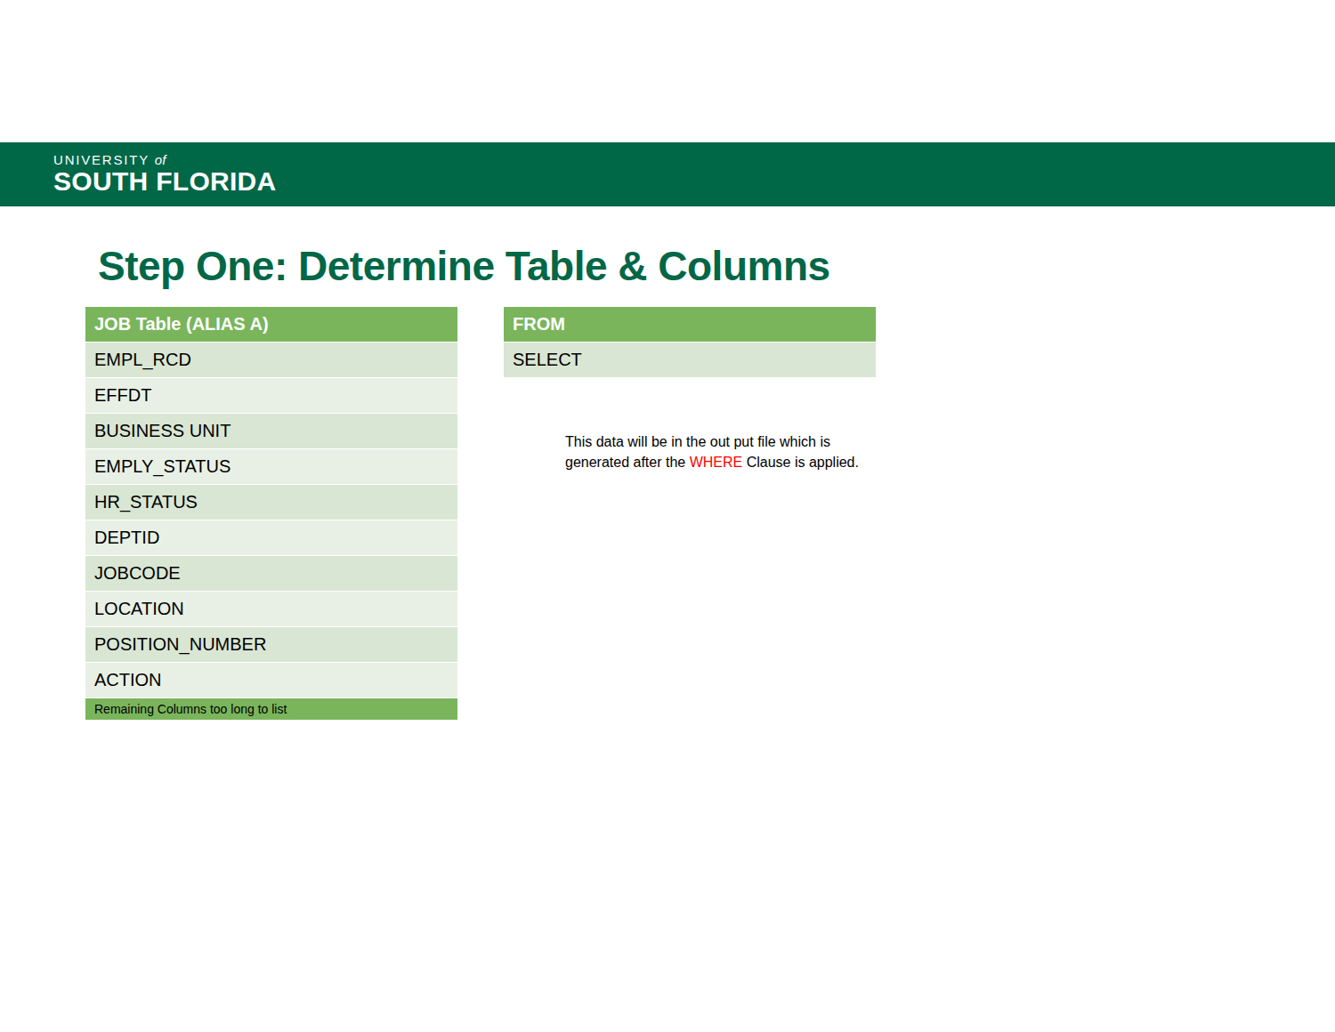UNIVERSITY of
SOUTH FLORIDA
Step One: Determine Table & Columns
| JOB Table (ALIAS A) |
| --- |
| EMPL_RCD |
| EFFDT |
| BUSINESS UNIT |
| EMPLY_STATUS |
| HR_STATUS |
| DEPTID |
| JOBCODE |
| LOCATION |
| POSITION_NUMBER |
| ACTION |
| Remaining Columns too long to list |
| FROM |
| --- |
| SELECT |
This data will be in the out put file which is generated after the WHERE Clause is applied.